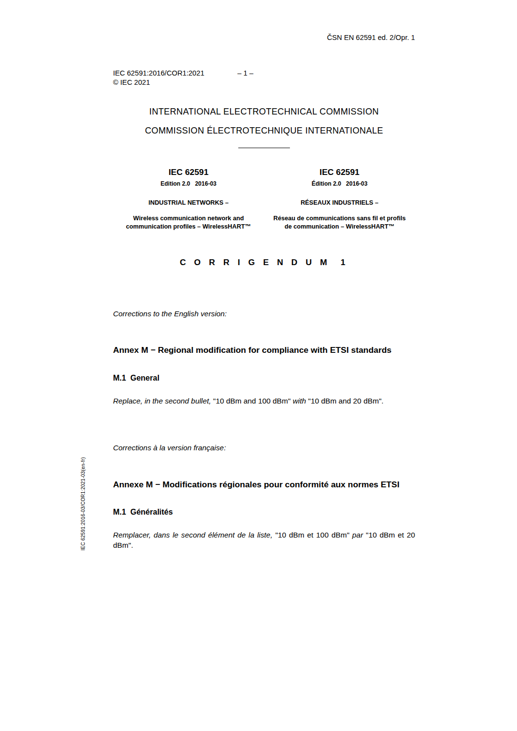ČSN EN 62591 ed. 2/Opr. 1
IEC 62591:2016/COR1:2021
– 1 –
© IEC 2021
INTERNATIONAL ELECTROTECHNICAL COMMISSION
COMMISSION ÉLECTROTECHNIQUE INTERNATIONALE
| IEC 62591 Edition 2.0 2016-03 INDUSTRIAL NETWORKS – Wireless communication network and communication profiles – WirelessHART™ | IEC 62591 Édition 2.0 2016-03 RÉSEAUX INDUSTRIELS – Réseau de communications sans fil et profils de communication – WirelessHART™ |
C O R R I G E N D U M 1
Corrections to the English version:
Annex M − Regional modification for compliance with ETSI standards
M.1 General
Replace, in the second bullet, "10 dBm and 100 dBm" with "10 dBm and 20 dBm".
Corrections à la version française:
Annexe M − Modifications régionales pour conformité aux normes ETSI
M.1 Généralités
Remplacer, dans le second élément de la liste, "10 dBm et 100 dBm" par "10 dBm et 20 dBm".
IEC 62591:2016-03/COR1:2021-03(en-fr)